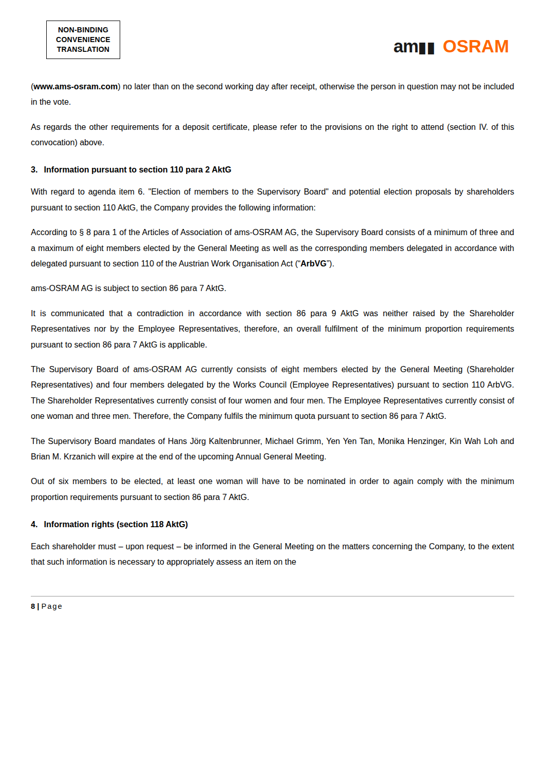NON-BINDING
CONVENIENCE
TRANSLATION
am▮▮ OSRAM
(www.ams-osram.com) no later than on the second working day after receipt, otherwise the person in question may not be included in the vote.
As regards the other requirements for a deposit certificate, please refer to the provisions on the right to attend (section IV. of this convocation) above.
3. Information pursuant to section 110 para 2 AktG
With regard to agenda item 6. "Election of members to the Supervisory Board" and potential election proposals by shareholders pursuant to section 110 AktG, the Company provides the following information:
According to § 8 para 1 of the Articles of Association of ams-OSRAM AG, the Supervisory Board consists of a minimum of three and a maximum of eight members elected by the General Meeting as well as the corresponding members delegated in accordance with delegated pursuant to section 110 of the Austrian Work Organisation Act (“ArbVG”).
ams-OSRAM AG is subject to section 86 para 7 AktG.
It is communicated that a contradiction in accordance with section 86 para 9 AktG was neither raised by the Shareholder Representatives nor by the Employee Representatives, therefore, an overall fulfilment of the minimum proportion requirements pursuant to section 86 para 7 AktG is applicable.
The Supervisory Board of ams-OSRAM AG currently consists of eight members elected by the General Meeting (Shareholder Representatives) and four members delegated by the Works Council (Employee Representatives) pursuant to section 110 ArbVG. The Shareholder Representatives currently consist of four women and four men. The Employee Representatives currently consist of one woman and three men. Therefore, the Company fulfils the minimum quota pursuant to section 86 para 7 AktG.
The Supervisory Board mandates of Hans Jörg Kaltenbrunner, Michael Grimm, Yen Yen Tan, Monika Henzinger, Kin Wah Loh and Brian M. Krzanich will expire at the end of the upcoming Annual General Meeting.
Out of six members to be elected, at least one woman will have to be nominated in order to again comply with the minimum proportion requirements pursuant to section 86 para 7 AktG.
4. Information rights (section 118 AktG)
Each shareholder must – upon request – be informed in the General Meeting on the matters concerning the Company, to the extent that such information is necessary to appropriately assess an item on the
8 | Page